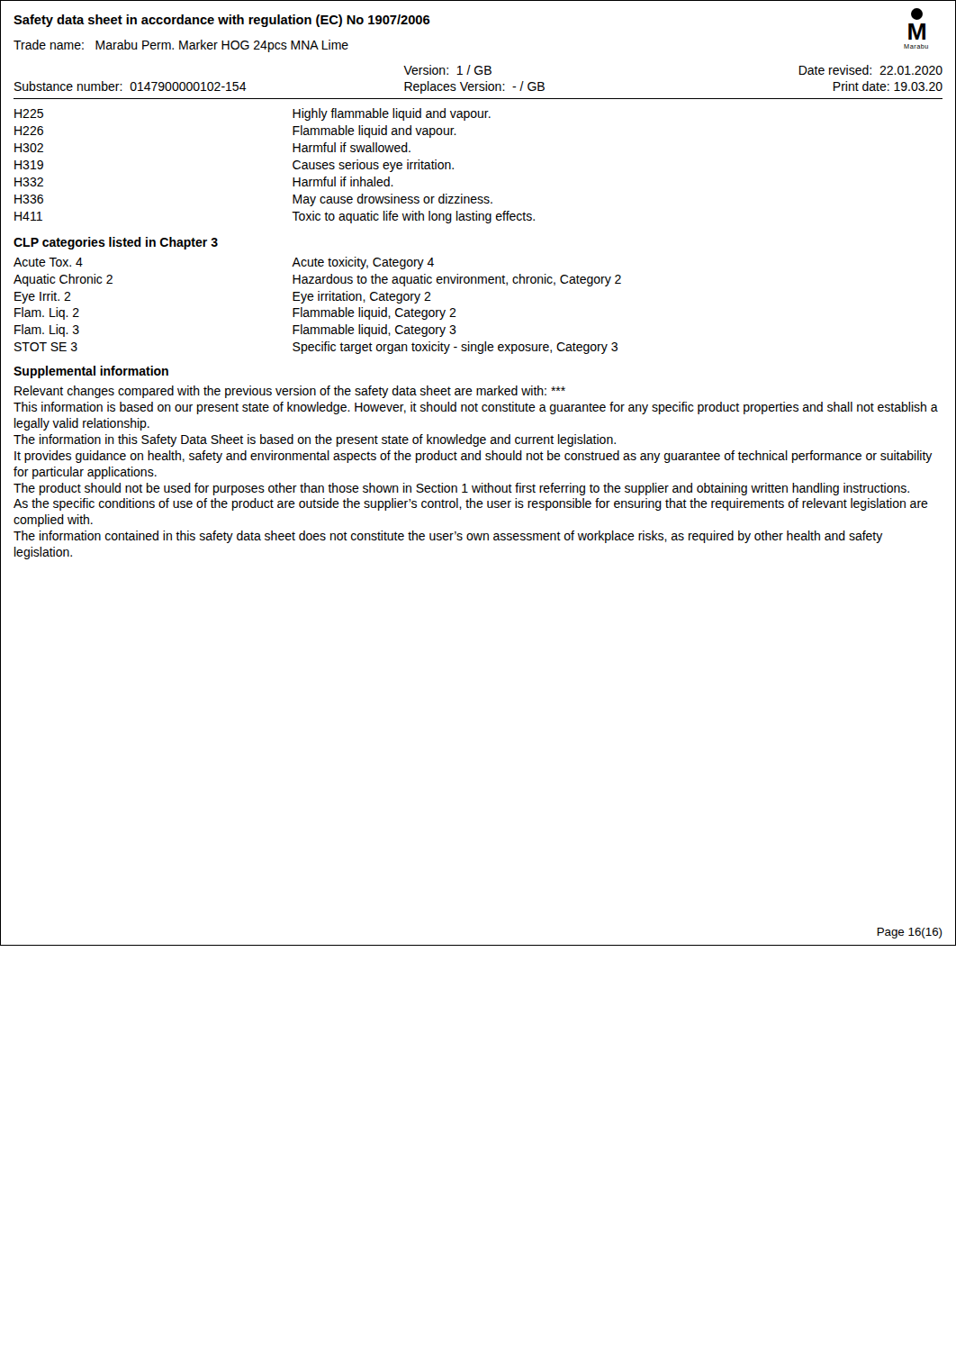M
Marabu
Safety data sheet in accordance with regulation (EC) No 1907/2006
Trade name: Marabu Perm. Marker HOG 24pcs MNA Lime
| | Version: 1 / GB | Date revised: 22.01.2020 |
| Substance number: 0147900000102-154 | Replaces Version: - / GB | Print date: 19.03.20 |
| H225 | Highly flammable liquid and vapour. |
| H226 | Flammable liquid and vapour. |
| H302 | Harmful if swallowed. |
| H319 | Causes serious eye irritation. |
| H332 | Harmful if inhaled. |
| H336 | May cause drowsiness or dizziness. |
| H411 | Toxic to aquatic life with long lasting effects. |
CLP categories listed in Chapter 3
| Acute Tox. 4 | Acute toxicity, Category 4 |
| Aquatic Chronic 2 | Hazardous to the aquatic environment, chronic, Category 2 |
| Eye Irrit. 2 | Eye irritation, Category 2 |
| Flam. Liq. 2 | Flammable liquid, Category 2 |
| Flam. Liq. 3 | Flammable liquid, Category 3 |
| STOT SE 3 | Specific target organ toxicity - single exposure, Category 3 |
Supplemental information
Relevant changes compared with the previous version of the safety data sheet are marked with: ***
This information is based on our present state of knowledge. However, it should not constitute a guarantee for any specific product properties and shall not establish a legally valid relationship.
The information in this Safety Data Sheet is based on the present state of knowledge and current legislation.
It provides guidance on health, safety and environmental aspects of the product and should not be construed as any guarantee of technical performance or suitability for particular applications.
The product should not be used for purposes other than those shown in Section 1 without first referring to the supplier and obtaining written handling instructions.
As the specific conditions of use of the product are outside the supplier’s control, the user is responsible for ensuring that the requirements of relevant legislation are complied with.
The information contained in this safety data sheet does not constitute the user’s own assessment of workplace risks, as required by other health and safety legislation.
Page 16(16)